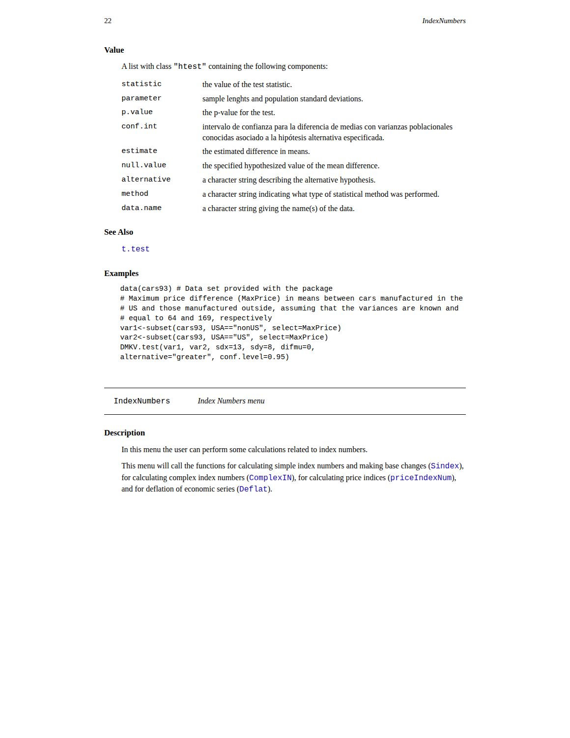22 IndexNumbers
Value
A list with class "htest" containing the following components:
statistic
the value of the test statistic.
parameter
sample lenghts and population standard deviations.
p.value
the p-value for the test.
conf.int
intervalo de confianza para la diferencia de medias con varianzas poblacionales conocidas asociado a la hipótesis alternativa especificada.
estimate
the estimated difference in means.
null.value
the specified hypothesized value of the mean difference.
alternative
a character string describing the alternative hypothesis.
method
a character string indicating what type of statistical method was performed.
data.name
a character string giving the name(s) of the data.
See Also
t.test
Examples
data(cars93) # Data set provided with the package
# Maximum price difference (MaxPrice) in means between cars manufactured in the
# US and those manufactured outside, assuming that the variances are known and
# equal to 64 and 169, respectively
var1<-subset(cars93, USA=="nonUS", select=MaxPrice)
var2<-subset(cars93, USA=="US", select=MaxPrice)
DMKV.test(var1, var2, sdx=13, sdy=8, difmu=0,
alternative="greater", conf.level=0.95)
IndexNumbers Index Numbers menu
Description
In this menu the user can perform some calculations related to index numbers.
This menu will call the functions for calculating simple index numbers and making base changes (Sindex), for calculating complex index numbers (ComplexIN), for calculating price indices (priceIndexNum), and for deflation of economic series (Deflat).